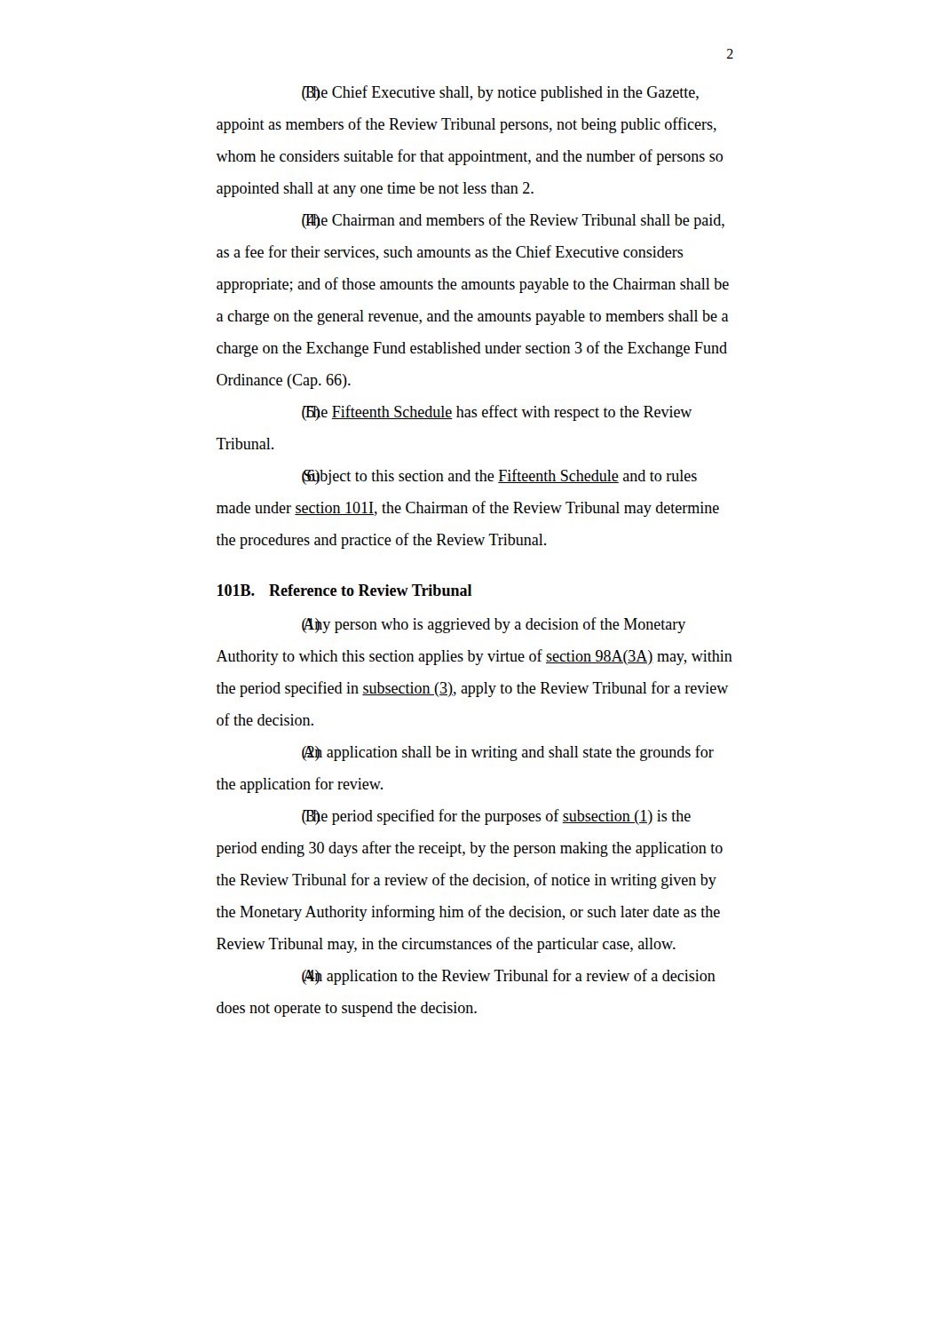2
(3) The Chief Executive shall, by notice published in the Gazette, appoint as members of the Review Tribunal persons, not being public officers, whom he considers suitable for that appointment, and the number of persons so appointed shall at any one time be not less than 2.
(4) The Chairman and members of the Review Tribunal shall be paid, as a fee for their services, such amounts as the Chief Executive considers appropriate; and of those amounts the amounts payable to the Chairman shall be a charge on the general revenue, and the amounts payable to members shall be a charge on the Exchange Fund established under section 3 of the Exchange Fund Ordinance (Cap. 66).
(5) The Fifteenth Schedule has effect with respect to the Review Tribunal.
(6) Subject to this section and the Fifteenth Schedule and to rules made under section 101I, the Chairman of the Review Tribunal may determine the procedures and practice of the Review Tribunal.
101B. Reference to Review Tribunal
(1) Any person who is aggrieved by a decision of the Monetary Authority to which this section applies by virtue of section 98A(3A) may, within the period specified in subsection (3), apply to the Review Tribunal for a review of the decision.
(2) An application shall be in writing and shall state the grounds for the application for review.
(3) The period specified for the purposes of subsection (1) is the period ending 30 days after the receipt, by the person making the application to the Review Tribunal for a review of the decision, of notice in writing given by the Monetary Authority informing him of the decision, or such later date as the Review Tribunal may, in the circumstances of the particular case, allow.
(4) An application to the Review Tribunal for a review of a decision does not operate to suspend the decision.